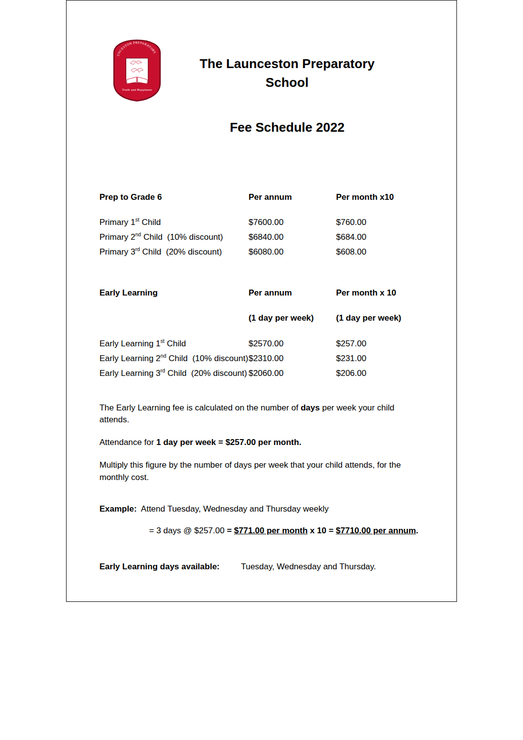THE LAUNCESTON PREPARATORY SCHOOL Truth and Happiness
The Launceston Preparatory School
Fee Schedule 2022
| Prep to Grade 6 | Per annum | Per month x10 |
| --- | --- | --- |
| Primary 1 st Child | $7600.00 | $760.00 |
| Primary 2 nd Child (10% discount) | $6840.00 | $684.00 |
| Primary 3 rd Child (20% discount) | $6080.00 | $608.00 |
| Early Learning | Per annum | Per month x 10 |
| --- | --- | --- |
| | (1 day per week) | (1 day per week) |
| Early Learning 1 st Child | $2570.00 | $257.00 |
| Early Learning 2 nd Child (10% discount) | $2310.00 | $231.00 |
| Early Learning 3 rd Child (20% discount) | $2060.00 | $206.00 |
The Early Learning fee is calculated on the number of days per week your child attends.
Attendance for 1 day per week = $257.00 per month.
Multiply this figure by the number of days per week that your child attends, for the monthly cost.
Example: Attend Tuesday, Wednesday and Thursday weekly
= 3 days @ $257.00 = $771.00 per month x 10 = $7710.00 per annum.
Early Learning days available: Tuesday, Wednesday and Thursday.